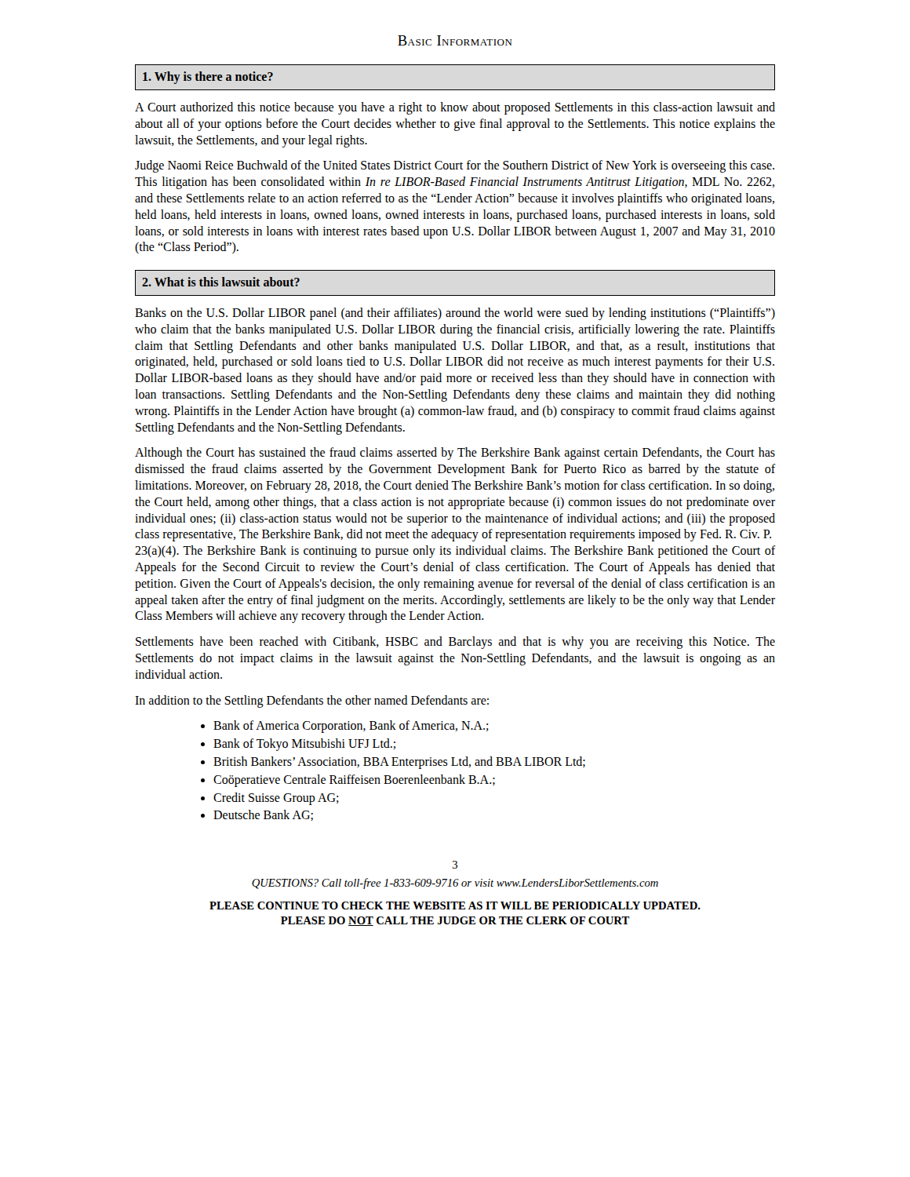Basic Information
1. Why is there a notice?
A Court authorized this notice because you have a right to know about proposed Settlements in this class-action lawsuit and about all of your options before the Court decides whether to give final approval to the Settlements. This notice explains the lawsuit, the Settlements, and your legal rights.
Judge Naomi Reice Buchwald of the United States District Court for the Southern District of New York is overseeing this case. This litigation has been consolidated within In re LIBOR-Based Financial Instruments Antitrust Litigation, MDL No. 2262, and these Settlements relate to an action referred to as the “Lender Action” because it involves plaintiffs who originated loans, held loans, held interests in loans, owned loans, owned interests in loans, purchased loans, purchased interests in loans, sold loans, or sold interests in loans with interest rates based upon U.S. Dollar LIBOR between August 1, 2007 and May 31, 2010 (the “Class Period”).
2. What is this lawsuit about?
Banks on the U.S. Dollar LIBOR panel (and their affiliates) around the world were sued by lending institutions (“Plaintiffs”) who claim that the banks manipulated U.S. Dollar LIBOR during the financial crisis, artificially lowering the rate. Plaintiffs claim that Settling Defendants and other banks manipulated U.S. Dollar LIBOR, and that, as a result, institutions that originated, held, purchased or sold loans tied to U.S. Dollar LIBOR did not receive as much interest payments for their U.S. Dollar LIBOR-based loans as they should have and/or paid more or received less than they should have in connection with loan transactions. Settling Defendants and the Non-Settling Defendants deny these claims and maintain they did nothing wrong. Plaintiffs in the Lender Action have brought (a) common-law fraud, and (b) conspiracy to commit fraud claims against Settling Defendants and the Non-Settling Defendants.
Although the Court has sustained the fraud claims asserted by The Berkshire Bank against certain Defendants, the Court has dismissed the fraud claims asserted by the Government Development Bank for Puerto Rico as barred by the statute of limitations. Moreover, on February 28, 2018, the Court denied The Berkshire Bank’s motion for class certification. In so doing, the Court held, among other things, that a class action is not appropriate because (i) common issues do not predominate over individual ones; (ii) class-action status would not be superior to the maintenance of individual actions; and (iii) the proposed class representative, The Berkshire Bank, did not meet the adequacy of representation requirements imposed by Fed. R. Civ. P. 23(a)(4). The Berkshire Bank is continuing to pursue only its individual claims. The Berkshire Bank petitioned the Court of Appeals for the Second Circuit to review the Court’s denial of class certification. The Court of Appeals has denied that petition. Given the Court of Appeals's decision, the only remaining avenue for reversal of the denial of class certification is an appeal taken after the entry of final judgment on the merits. Accordingly, settlements are likely to be the only way that Lender Class Members will achieve any recovery through the Lender Action.
Settlements have been reached with Citibank, HSBC and Barclays and that is why you are receiving this Notice. The Settlements do not impact claims in the lawsuit against the Non-Settling Defendants, and the lawsuit is ongoing as an individual action.
In addition to the Settling Defendants the other named Defendants are:
Bank of America Corporation, Bank of America, N.A.;
Bank of Tokyo Mitsubishi UFJ Ltd.;
British Bankers’ Association, BBA Enterprises Ltd, and BBA LIBOR Ltd;
Coöperatieve Centrale Raiffeisen Boerenleenbank B.A.;
Credit Suisse Group AG;
Deutsche Bank AG;
3
QUESTIONS? Call toll-free 1-833-609-9716 or visit www.LendersLiborSettlements.com
PLEASE CONTINUE TO CHECK THE WEBSITE AS IT WILL BE PERIODICALLY UPDATED.
PLEASE DO NOT CALL THE JUDGE OR THE CLERK OF COURT